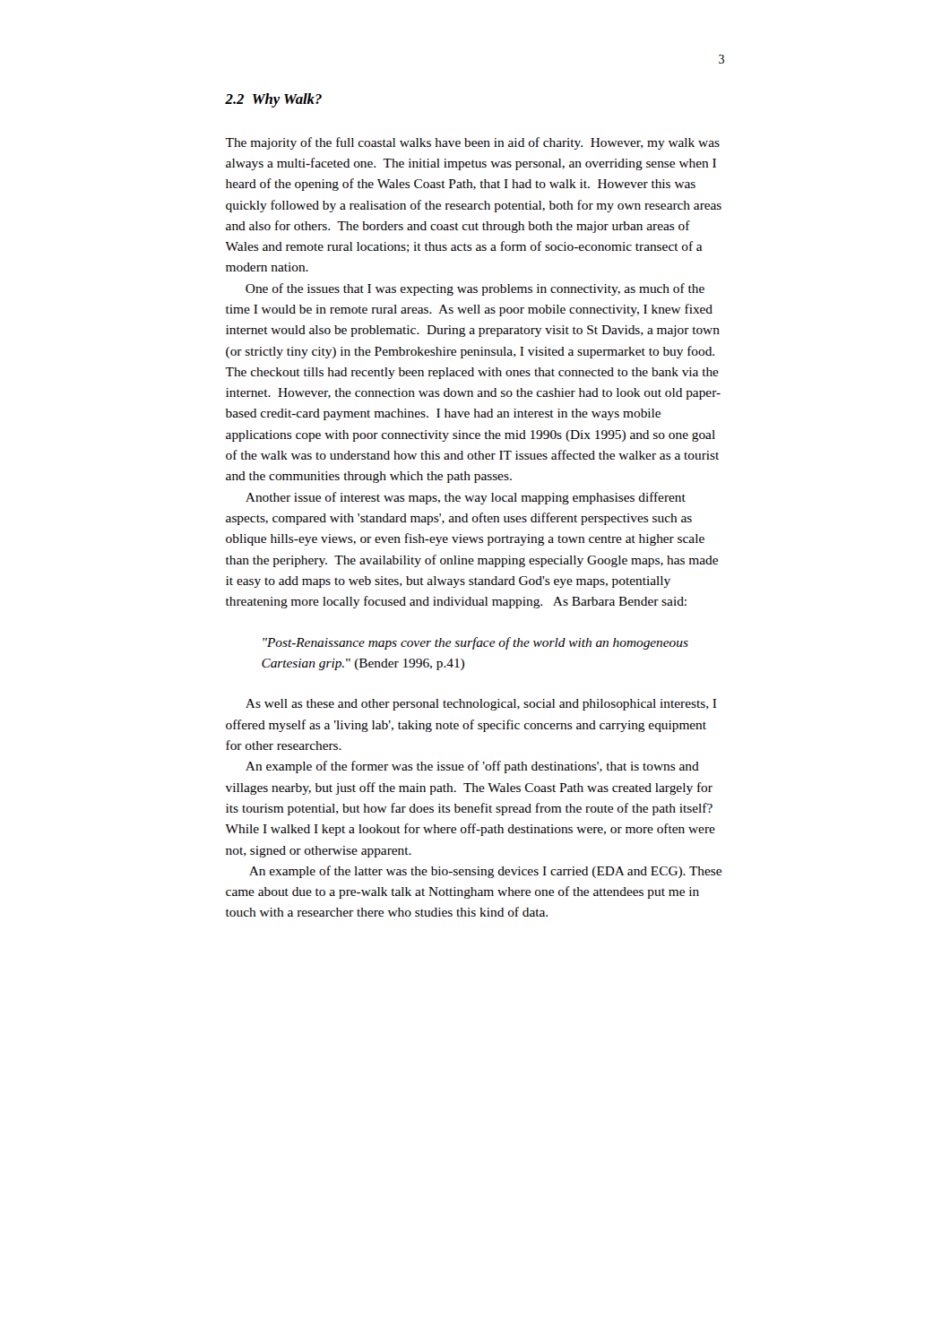3
2.2 Why Walk?
The majority of the full coastal walks have been in aid of charity. However, my walk was always a multi-faceted one. The initial impetus was personal, an overriding sense when I heard of the opening of the Wales Coast Path, that I had to walk it. However this was quickly followed by a realisation of the research potential, both for my own research areas and also for others. The borders and coast cut through both the major urban areas of Wales and remote rural locations; it thus acts as a form of socio-economic transect of a modern nation.
One of the issues that I was expecting was problems in connectivity, as much of the time I would be in remote rural areas. As well as poor mobile connectivity, I knew fixed internet would also be problematic. During a preparatory visit to St Davids, a major town (or strictly tiny city) in the Pembrokeshire peninsula, I visited a supermarket to buy food. The checkout tills had recently been replaced with ones that connected to the bank via the internet. However, the connection was down and so the cashier had to look out old paper-based credit-card payment machines. I have had an interest in the ways mobile applications cope with poor connectivity since the mid 1990s (Dix 1995) and so one goal of the walk was to understand how this and other IT issues affected the walker as a tourist and the communities through which the path passes.
Another issue of interest was maps, the way local mapping emphasises different aspects, compared with 'standard maps', and often uses different perspectives such as oblique hills-eye views, or even fish-eye views portraying a town centre at higher scale than the periphery. The availability of online mapping especially Google maps, has made it easy to add maps to web sites, but always standard God's eye maps, potentially threatening more locally focused and individual mapping. As Barbara Bender said:
"Post-Renaissance maps cover the surface of the world with an homogeneous Cartesian grip." (Bender 1996, p.41)
As well as these and other personal technological, social and philosophical interests, I offered myself as a 'living lab', taking note of specific concerns and carrying equipment for other researchers.
An example of the former was the issue of 'off path destinations', that is towns and villages nearby, but just off the main path. The Wales Coast Path was created largely for its tourism potential, but how far does its benefit spread from the route of the path itself? While I walked I kept a lookout for where off-path destinations were, or more often were not, signed or otherwise apparent.
An example of the latter was the bio-sensing devices I carried (EDA and ECG). These came about due to a pre-walk talk at Nottingham where one of the attendees put me in touch with a researcher there who studies this kind of data.